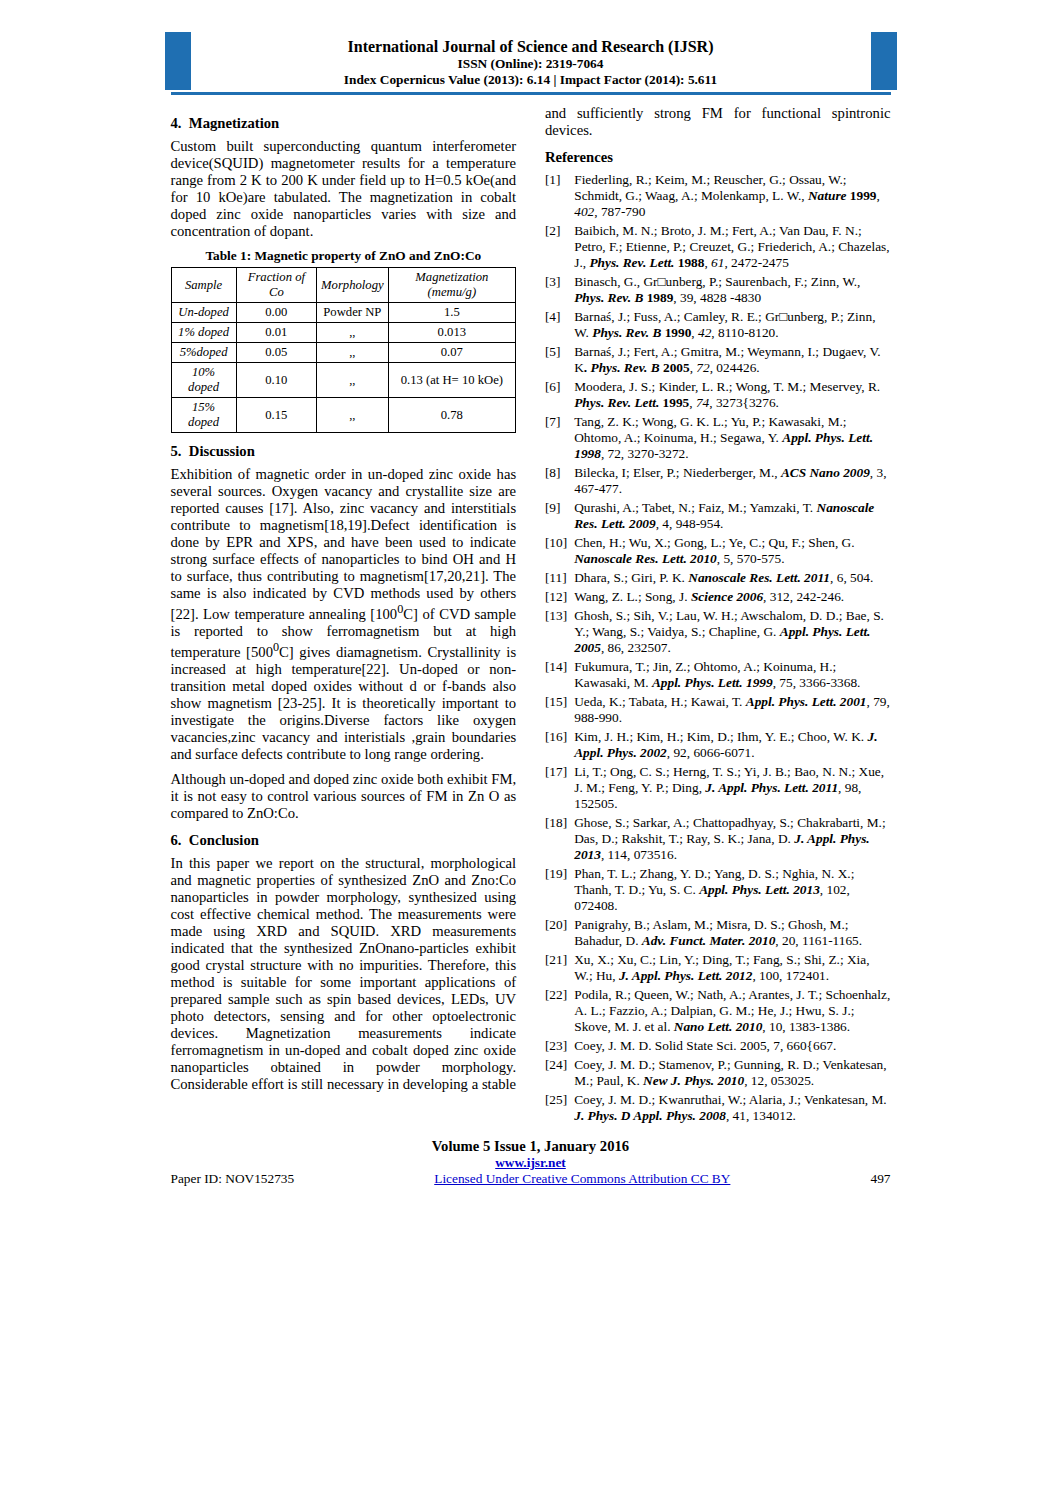International Journal of Science and Research (IJSR)
ISSN (Online): 2319-7064
Index Copernicus Value (2013): 6.14 | Impact Factor (2014): 5.611
4. Magnetization
Custom built superconducting quantum interferometer device(SQUID) magnetometer results for a temperature range from 2 K to 200 K under field up to H=0.5 kOe(and for 10 kOe)are tabulated. The magnetization in cobalt doped zinc oxide nanoparticles varies with size and concentration of dopant.
Table 1: Magnetic property of ZnO and ZnO:Co
| Sample | Fraction of Co | Morphology | Magnetization (memu/g) |
| --- | --- | --- | --- |
| Un-doped | 0.00 | Powder NP | 1.5 |
| 1% doped | 0.01 | ,, | 0.013 |
| 5%doped | 0.05 | ,, | 0.07 |
| 10% doped | 0.10 | ,, | 0.13 (at H= 10 kOe) |
| 15% doped | 0.15 | ,, | 0.78 |
5. Discussion
Exhibition of magnetic order in un-doped zinc oxide has several sources. Oxygen vacancy and crystallite size are reported causes [17]. Also, zinc vacancy and interstitials contribute to magnetism[18,19].Defect identification is done by EPR and XPS, and have been used to indicate strong surface effects of nanoparticles to bind OH and H to surface, thus contributing to magnetism[17,20,21]. The same is also indicated by CVD methods used by others [22]. Low temperature annealing [1000C] of CVD sample is reported to show ferromagnetism but at high temperature [5000C] gives diamagnetism. Crystallinity is increased at high temperature[22]. Un-doped or non-transition metal doped oxides without d or f-bands also show magnetism [23-25]. It is theoretically important to investigate the origins.Diverse factors like oxygen vacancies,zinc vacancy and interistials ,grain boundaries and surface defects contribute to long range ordering.
Although un-doped and doped zinc oxide both exhibit FM, it is not easy to control various sources of FM in Zn O as compared to ZnO:Co.
6. Conclusion
In this paper we report on the structural, morphological and magnetic properties of synthesized ZnO and Zno:Co nanoparticles in powder morphology, synthesized using cost effective chemical method. The measurements were made using XRD and SQUID. XRD measurements indicated that the synthesized ZnOnano-particles exhibit good crystal structure with no impurities. Therefore, this method is suitable for some important applications of prepared sample such as spin based devices, LEDs, UV photo detectors, sensing and for other optoelectronic devices. Magnetization measurements indicate ferromagnetism in un-doped and cobalt doped zinc oxide nanoparticles obtained in powder morphology. Considerable effort is still necessary in developing a stable and sufficiently strong FM for functional spintronic devices.
References
[1] Fiederling, R.; Keim, M.; Reuscher, G.; Ossau, W.; Schmidt, G.; Waag, A.; Molenkamp, L. W., Nature 1999, 402, 787-790
[2] Baibich, M. N.; Broto, J. M.; Fert, A.; Van Dau, F. N.; Petro, F.; Etienne, P.; Creuzet, G.; Friederich, A.; Chazelas, J., Phys. Rev. Lett. 1988, 61, 2472-2475
[3] Binasch, G., Gr□unberg, P.; Saurenbach, F.; Zinn, W., Phys. Rev. B 1989, 39, 4828 -4830
[4] Barnaś, J.; Fuss, A.; Camley, R. E.; Gr□unberg, P.; Zinn, W. Phys. Rev. B 1990, 42, 8110-8120.
[5] Barnaś, J.; Fert, A.; Gmitra, M.; Weymann, I.; Dugaev, V. K. Phys. Rev. B 2005, 72, 024426.
[6] Moodera, J. S.; Kinder, L. R.; Wong, T. M.; Meservey, R. Phys. Rev. Lett. 1995, 74, 3273{3276.
[7] Tang, Z. K.; Wong, G. K. L.; Yu, P.; Kawasaki, M.; Ohtomo, A.; Koinuma, H.; Segawa, Y. Appl. Phys. Lett. 1998, 72, 3270-3272.
[8] Bilecka, I; Elser, P.; Niederberger, M., ACS Nano 2009, 3, 467-477.
[9] Qurashi, A.; Tabet, N.; Faiz, M.; Yamzaki, T. Nanoscale Res. Lett. 2009, 4, 948-954.
[10] Chen, H.; Wu, X.; Gong, L.; Ye, C.; Qu, F.; Shen, G. Nanoscale Res. Lett. 2010, 5, 570-575.
[11] Dhara, S.; Giri, P. K. Nanoscale Res. Lett. 2011, 6, 504.
[12] Wang, Z. L.; Song, J. Science 2006, 312, 242-246.
[13] Ghosh, S.; Sih, V.; Lau, W. H.; Awschalom, D. D.; Bae, S. Y.; Wang, S.; Vaidya, S.; Chapline, G. Appl. Phys. Lett. 2005, 86, 232507.
[14] Fukumura, T.; Jin, Z.; Ohtomo, A.; Koinuma, H.; Kawasaki, M. Appl. Phys. Lett. 1999, 75, 3366-3368.
[15] Ueda, K.; Tabata, H.; Kawai, T. Appl. Phys. Lett. 2001, 79, 988-990.
[16] Kim, J. H.; Kim, H.; Kim, D.; Ihm, Y. E.; Choo, W. K. J. Appl. Phys. 2002, 92, 6066-6071.
[17] Li, T.; Ong, C. S.; Herng, T. S.; Yi, J. B.; Bao, N. N.; Xue, J. M.; Feng, Y. P.; Ding, J. Appl. Phys. Lett. 2011, 98, 152505.
[18] Ghose, S.; Sarkar, A.; Chattopadhyay, S.; Chakrabarti, M.; Das, D.; Rakshit, T.; Ray, S. K.; Jana, D. J. Appl. Phys. 2013, 114, 073516.
[19] Phan, T. L.; Zhang, Y. D.; Yang, D. S.; Nghia, N. X.; Thanh, T. D.; Yu, S. C. Appl. Phys. Lett. 2013, 102, 072408.
[20] Panigrahy, B.; Aslam, M.; Misra, D. S.; Ghosh, M.; Bahadur, D. Adv. Funct. Mater. 2010, 20, 1161-1165.
[21] Xu, X.; Xu, C.; Lin, Y.; Ding, T.; Fang, S.; Shi, Z.; Xia, W.; Hu, J. Appl. Phys. Lett. 2012, 100, 172401.
[22] Podila, R.; Queen, W.; Nath, A.; Arantes, J. T.; Schoenhalz, A. L.; Fazzio, A.; Dalpian, G. M.; He, J.; Hwu, S. J.; Skove, M. J. et al. Nano Lett. 2010, 10, 1383-1386.
[23] Coey, J. M. D. Solid State Sci. 2005, 7, 660{667.
[24] Coey, J. M. D.; Stamenov, P.; Gunning, R. D.; Venkatesan, M.; Paul, K. New J. Phys. 2010, 12, 053025.
[25] Coey, J. M. D.; Kwanruthai, W.; Alaria, J.; Venkatesan, M. J. Phys. D Appl. Phys. 2008, 41, 134012.
Volume 5 Issue 1, January 2016
www.ijsr.net
Paper ID: NOV152735 Licensed Under Creative Commons Attribution CC BY 497